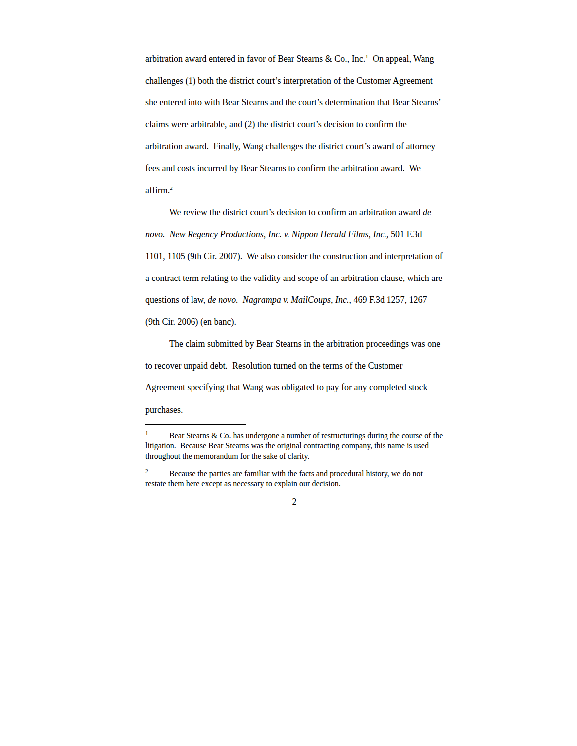arbitration award entered in favor of Bear Stearns & Co., Inc.1 On appeal, Wang challenges (1) both the district court’s interpretation of the Customer Agreement she entered into with Bear Stearns and the court’s determination that Bear Stearns’ claims were arbitrable, and (2) the district court’s decision to confirm the arbitration award. Finally, Wang challenges the district court’s award of attorney fees and costs incurred by Bear Stearns to confirm the arbitration award. We affirm.2
We review the district court’s decision to confirm an arbitration award de novo. New Regency Productions, Inc. v. Nippon Herald Films, Inc., 501 F.3d 1101, 1105 (9th Cir. 2007). We also consider the construction and interpretation of a contract term relating to the validity and scope of an arbitration clause, which are questions of law, de novo. Nagrampa v. MailCoups, Inc., 469 F.3d 1257, 1267 (9th Cir. 2006) (en banc).
The claim submitted by Bear Stearns in the arbitration proceedings was one to recover unpaid debt. Resolution turned on the terms of the Customer Agreement specifying that Wang was obligated to pay for any completed stock purchases.
1 Bear Stearns & Co. has undergone a number of restructurings during the course of the litigation. Because Bear Stearns was the original contracting company, this name is used throughout the memorandum for the sake of clarity.
2 Because the parties are familiar with the facts and procedural history, we do not restate them here except as necessary to explain our decision.
2